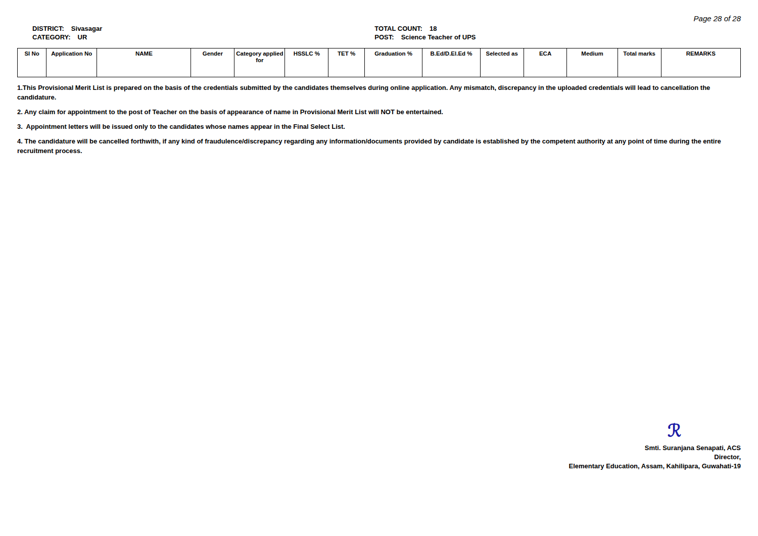Page 28 of 28
DISTRICT: Sivasagar
TOTAL COUNT: 18
CATEGORY: UR
POST: Science Teacher of UPS
| Sl No | Application No | NAME | Gender | Category applied for | HSSLC % | TET % | Graduation % | B.Ed/D.El.Ed % | Selected as | ECA | Medium | Total marks | REMARKS |
| --- | --- | --- | --- | --- | --- | --- | --- | --- | --- | --- | --- | --- | --- |
1.This Provisional Merit List is prepared on the basis of the credentials submitted by the candidates themselves during online application. Any mismatch, discrepancy in the uploaded credentials will lead to cancellation the candidature.
2. Any claim for appointment to the post of Teacher on the basis of appearance of name in Provisional Merit List will NOT be entertained.
3. Appointment letters will be issued only to the candidates whose names appear in the Final Select List.
4. The candidature will be cancelled forthwith, if any kind of fraudulence/discrepancy regarding any information/documents provided by candidate is established by the competent authority at any point of time during the entire recruitment process.
ℛ
Smti. Suranjana Senapati, ACS
Director,
Elementary Education, Assam, Kahilipara, Guwahati-19